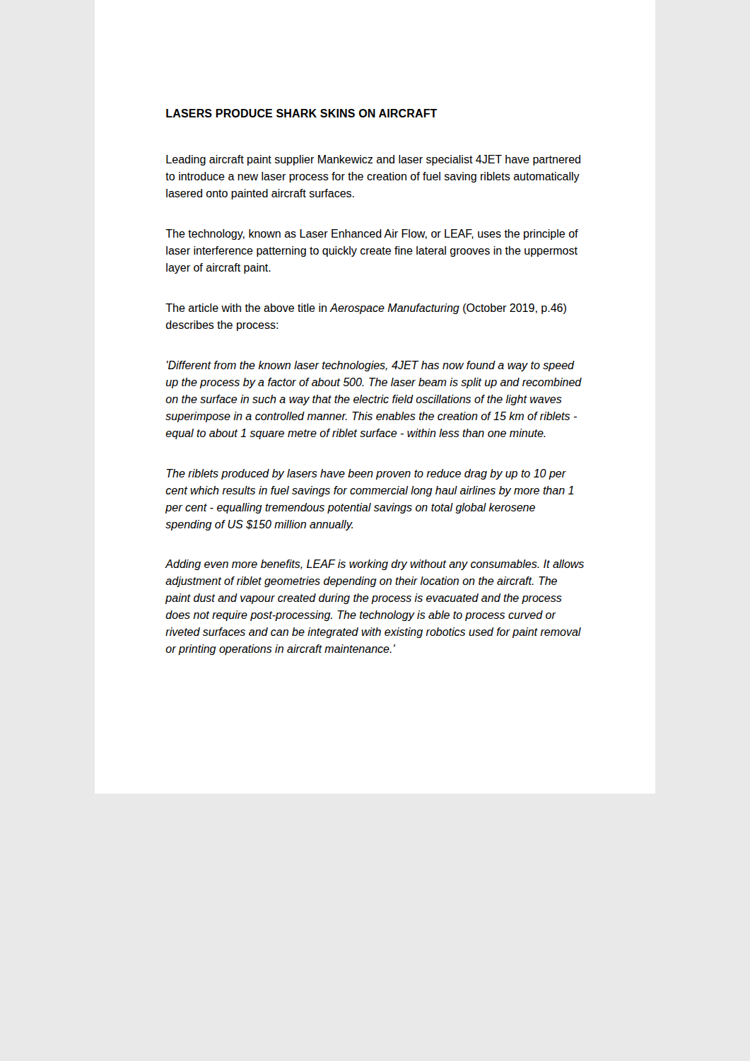LASERS PRODUCE SHARK SKINS ON AIRCRAFT
Leading aircraft paint supplier Mankewicz and laser specialist 4JET have partnered to introduce a new laser process for the creation of fuel saving riblets automatically lasered onto painted aircraft surfaces.
The technology, known as Laser Enhanced Air Flow, or LEAF, uses the principle of laser interference patterning to quickly create fine lateral grooves in the uppermost layer of aircraft paint.
The article with the above title in Aerospace Manufacturing (October 2019, p.46) describes the process:
'Different from the known laser technologies, 4JET has now found a way to speed up the process by a factor of about 500. The laser beam is split up and recombined on the surface in such a way that the electric field oscillations of the light waves superimpose in a controlled manner. This enables the creation of 15 km of riblets - equal to about 1 square metre of riblet surface - within less than one minute.
The riblets produced by lasers have been proven to reduce drag by up to 10 per cent which results in fuel savings for commercial long haul airlines by more than 1 per cent - equalling tremendous potential savings on total global kerosene spending of US $150 million annually.
Adding even more benefits, LEAF is working dry without any consumables. It allows adjustment of riblet geometries depending on their location on the aircraft. The paint dust and vapour created during the process is evacuated and the process does not require post-processing. The technology is able to process curved or riveted surfaces and can be integrated with existing robotics used for paint removal or printing operations in aircraft maintenance.'